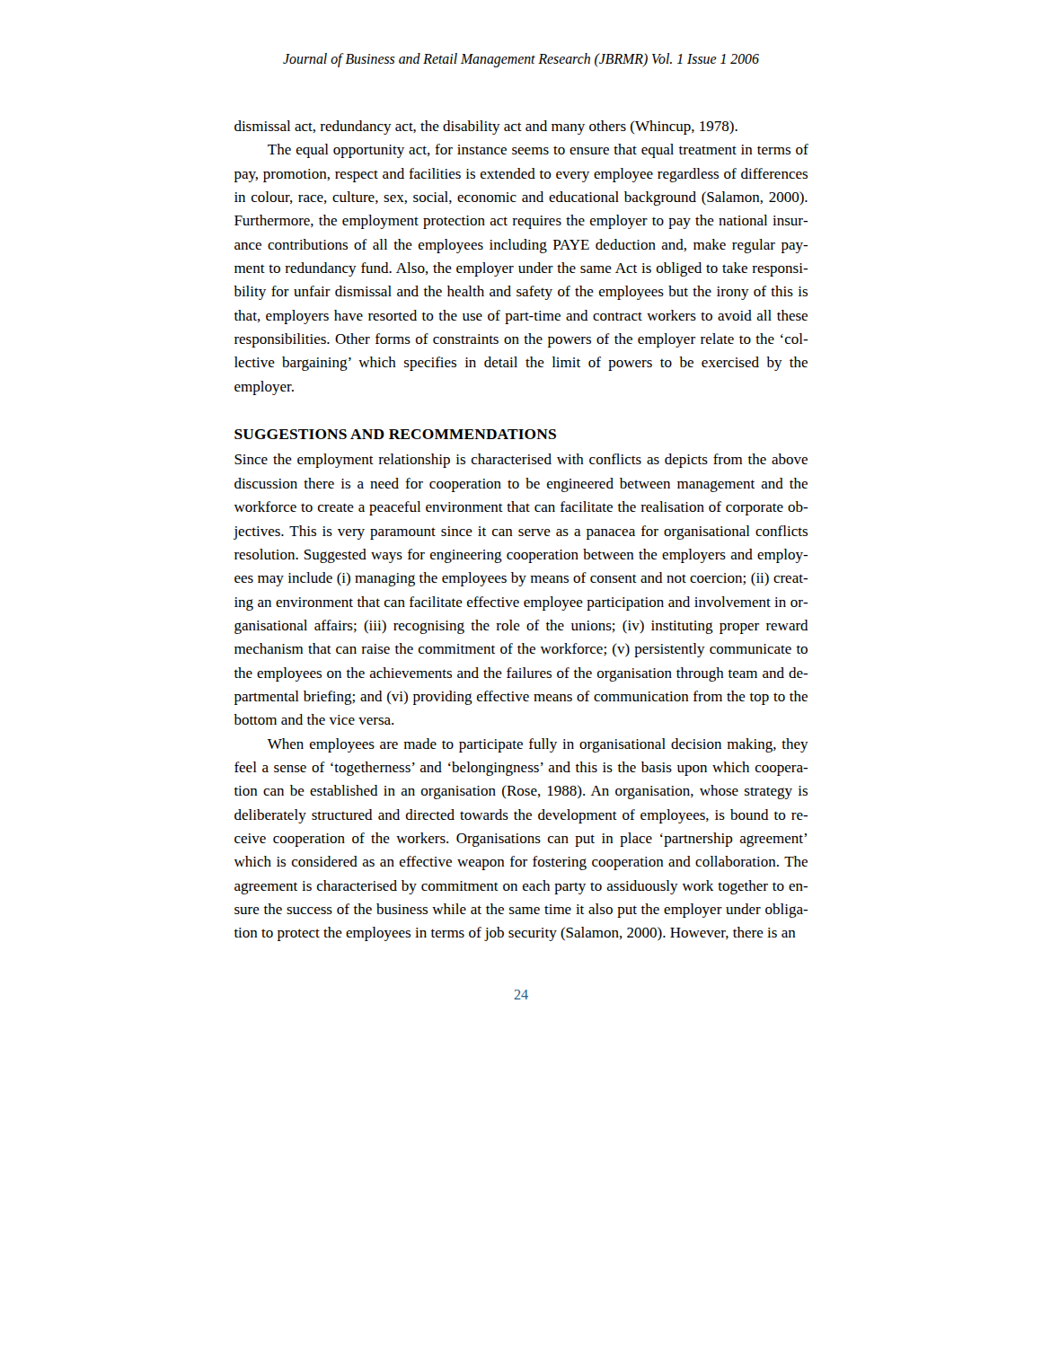Journal of Business and Retail Management Research (JBRMR) Vol. 1 Issue 1 2006
dismissal act, redundancy act, the disability act and many others (Whincup, 1978).
The equal opportunity act, for instance seems to ensure that equal treatment in terms of pay, promotion, respect and facilities is extended to every employee regardless of differences in colour, race, culture, sex, social, economic and educational background (Salamon, 2000). Furthermore, the employment protection act requires the employer to pay the national insurance contributions of all the employees including PAYE deduction and, make regular payment to redundancy fund. Also, the employer under the same Act is obliged to take responsibility for unfair dismissal and the health and safety of the employees but the irony of this is that, employers have resorted to the use of part-time and contract workers to avoid all these responsibilities. Other forms of constraints on the powers of the employer relate to the ‘collective bargaining’ which specifies in detail the limit of powers to be exercised by the employer.
Suggestions and Recommendations
Since the employment relationship is characterised with conflicts as depicts from the above discussion there is a need for cooperation to be engineered between management and the workforce to create a peaceful environment that can facilitate the realisation of corporate objectives. This is very paramount since it can serve as a panacea for organisational conflicts resolution. Suggested ways for engineering cooperation between the employers and employees may include (i) managing the employees by means of consent and not coercion; (ii) creating an environment that can facilitate effective employee participation and involvement in organisational affairs; (iii) recognising the role of the unions; (iv) instituting proper reward mechanism that can raise the commitment of the workforce; (v) persistently communicate to the employees on the achievements and the failures of the organisation through team and departmental briefing; and (vi) providing effective means of communication from the top to the bottom and the vice versa.
When employees are made to participate fully in organisational decision making, they feel a sense of ‘togetherness’ and ‘belongingness’ and this is the basis upon which cooperation can be established in an organisation (Rose, 1988). An organisation, whose strategy is deliberately structured and directed towards the development of employees, is bound to receive cooperation of the workers. Organisations can put in place ‘partnership agreement’ which is considered as an effective weapon for fostering cooperation and collaboration. The agreement is characterised by commitment on each party to assiduously work together to ensure the success of the business while at the same time it also put the employer under obligation to protect the employees in terms of job security (Salamon, 2000). However, there is an
24